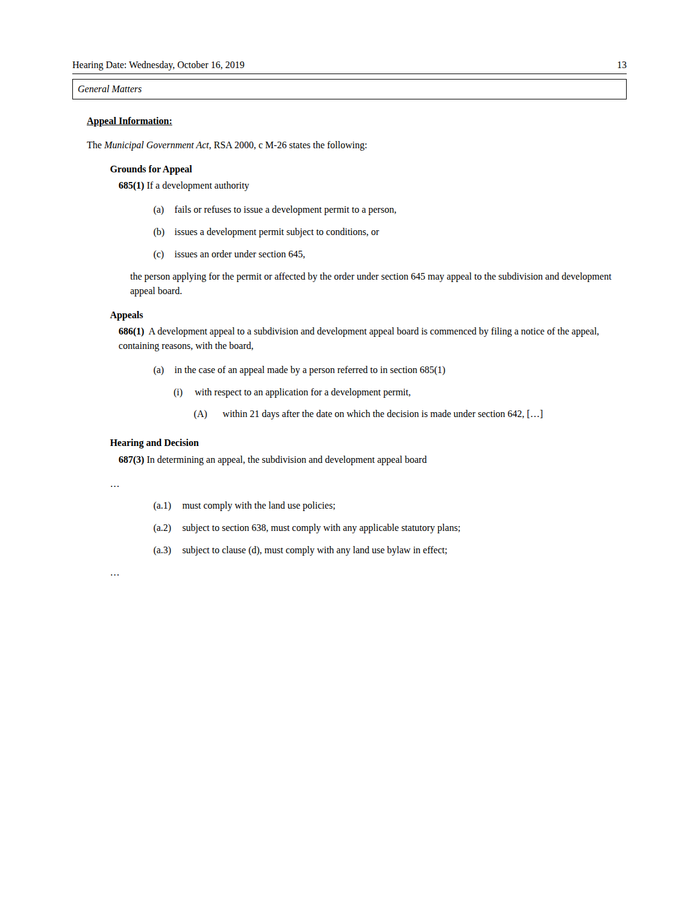Hearing Date: Wednesday, October 16, 2019 13
General Matters
Appeal Information:
The Municipal Government Act, RSA 2000, c M-26 states the following:
Grounds for Appeal
685(1) If a development authority
(a) fails or refuses to issue a development permit to a person,
(b) issues a development permit subject to conditions, or
(c) issues an order under section 645,
the person applying for the permit or affected by the order under section 645 may appeal to the subdivision and development appeal board.
Appeals
686(1) A development appeal to a subdivision and development appeal board is commenced by filing a notice of the appeal, containing reasons, with the board,
(a) in the case of an appeal made by a person referred to in section 685(1)
(i) with respect to an application for a development permit,
(A) within 21 days after the date on which the decision is made under section 642, […]
Hearing and Decision
687(3) In determining an appeal, the subdivision and development appeal board
…
(a.1) must comply with the land use policies;
(a.2) subject to section 638, must comply with any applicable statutory plans;
(a.3) subject to clause (d), must comply with any land use bylaw in effect;
…